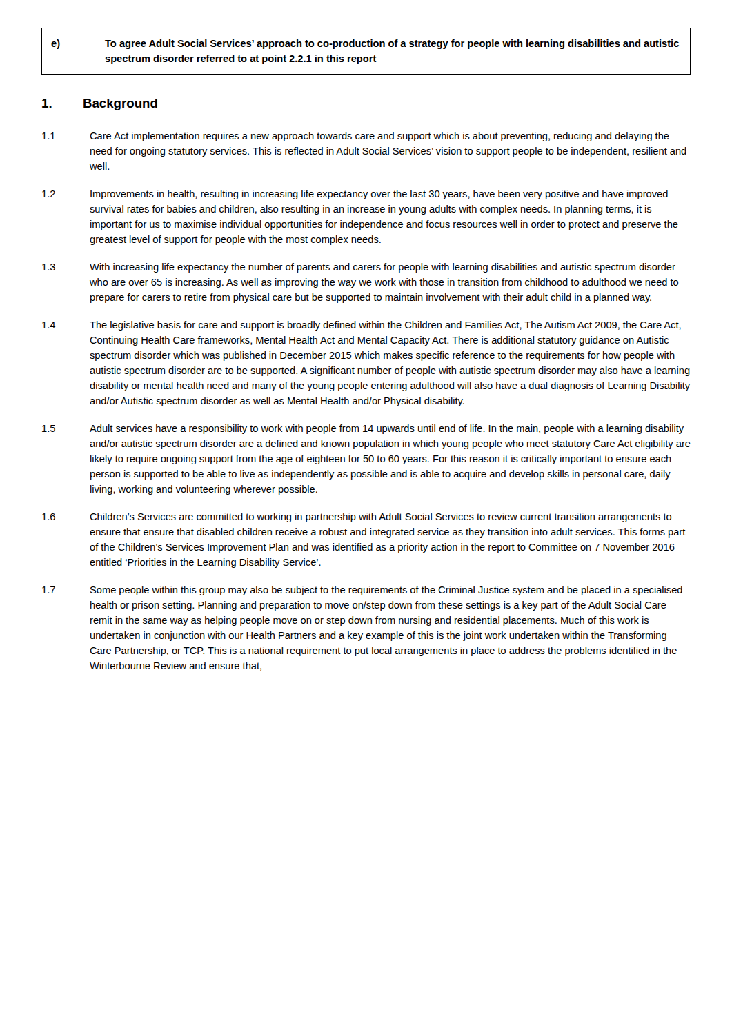| e) | | To agree Adult Social Services’ approach to co-production of a strategy for people with learning disabilities and autistic spectrum disorder referred to at point 2.2.1 in this report |
1. Background
1.1
Care Act implementation requires a new approach towards care and support which is about preventing, reducing and delaying the need for ongoing statutory services. This is reflected in Adult Social Services’ vision to support people to be independent, resilient and well.
1.2
Improvements in health, resulting in increasing life expectancy over the last 30 years, have been very positive and have improved survival rates for babies and children, also resulting in an increase in young adults with complex needs. In planning terms, it is important for us to maximise individual opportunities for independence and focus resources well in order to protect and preserve the greatest level of support for people with the most complex needs.
1.3
With increasing life expectancy the number of parents and carers for people with learning disabilities and autistic spectrum disorder who are over 65 is increasing. As well as improving the way we work with those in transition from childhood to adulthood we need to prepare for carers to retire from physical care but be supported to maintain involvement with their adult child in a planned way.
1.4
The legislative basis for care and support is broadly defined within the Children and Families Act, The Autism Act 2009, the Care Act, Continuing Health Care frameworks, Mental Health Act and Mental Capacity Act. There is additional statutory guidance on Autistic spectrum disorder which was published in December 2015 which makes specific reference to the requirements for how people with autistic spectrum disorder are to be supported. A significant number of people with autistic spectrum disorder may also have a learning disability or mental health need and many of the young people entering adulthood will also have a dual diagnosis of Learning Disability and/or Autistic spectrum disorder as well as Mental Health and/or Physical disability.
1.5
Adult services have a responsibility to work with people from 14 upwards until end of life. In the main, people with a learning disability and/or autistic spectrum disorder are a defined and known population in which young people who meet statutory Care Act eligibility are likely to require ongoing support from the age of eighteen for 50 to 60 years. For this reason it is critically important to ensure each person is supported to be able to live as independently as possible and is able to acquire and develop skills in personal care, daily living, working and volunteering wherever possible.
1.6
Children’s Services are committed to working in partnership with Adult Social Services to review current transition arrangements to ensure that ensure that disabled children receive a robust and integrated service as they transition into adult services. This forms part of the Children’s Services Improvement Plan and was identified as a priority action in the report to Committee on 7 November 2016 entitled ‘Priorities in the Learning Disability Service’.
1.7
Some people within this group may also be subject to the requirements of the Criminal Justice system and be placed in a specialised health or prison setting. Planning and preparation to move on/step down from these settings is a key part of the Adult Social Care remit in the same way as helping people move on or step down from nursing and residential placements. Much of this work is undertaken in conjunction with our Health Partners and a key example of this is the joint work undertaken within the Transforming Care Partnership, or TCP. This is a national requirement to put local arrangements in place to address the problems identified in the Winterbourne Review and ensure that,